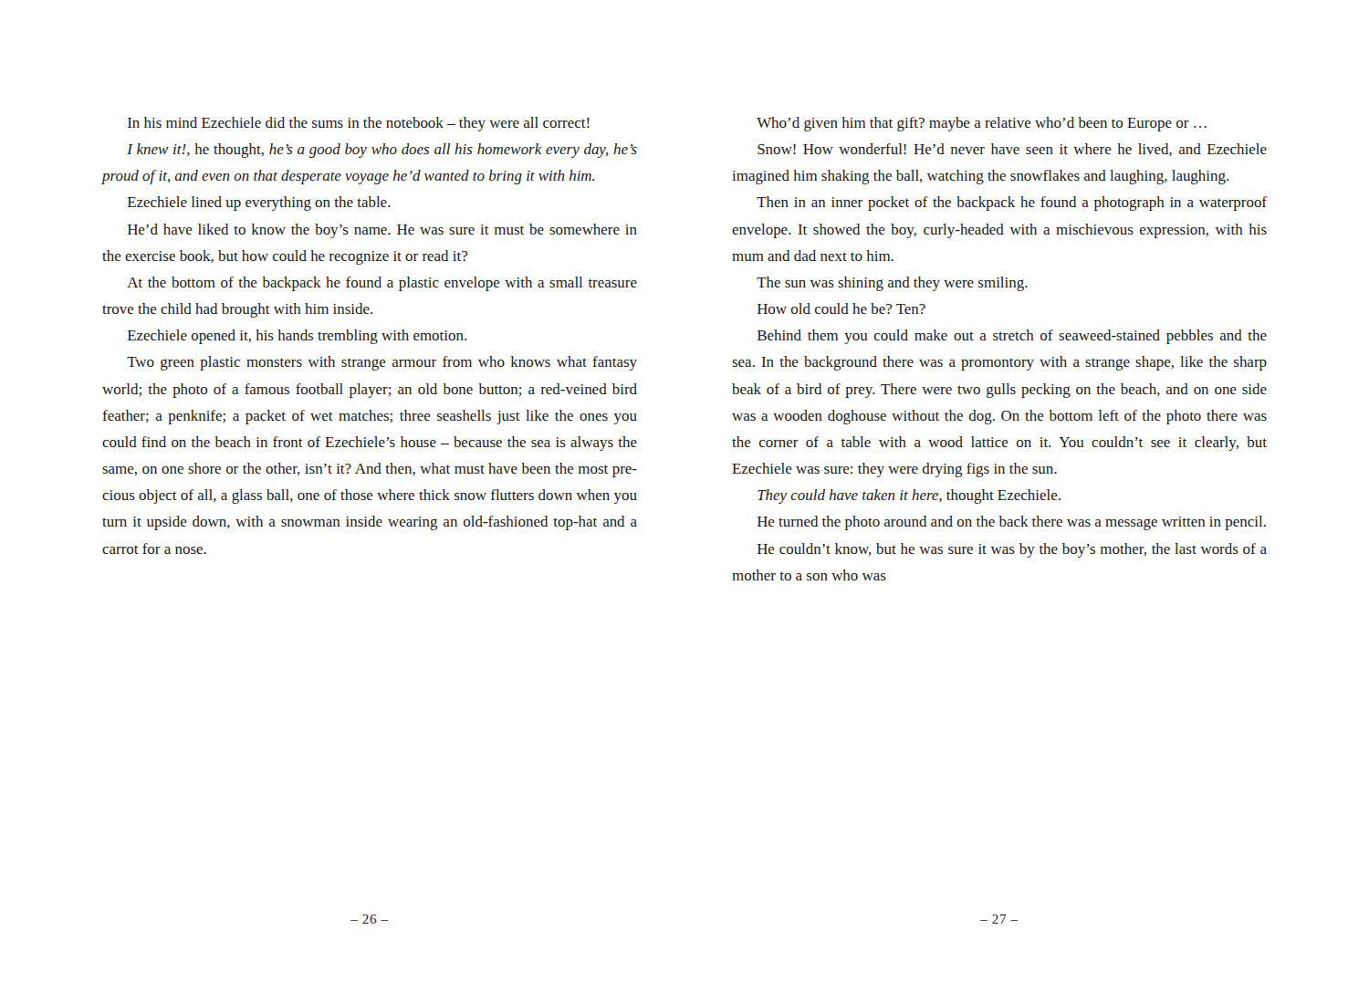In his mind Ezechiele did the sums in the notebook – they were all correct!
I knew it!, he thought, he’s a good boy who does all his homework every day, he’s proud of it, and even on that desperate voyage he’d wanted to bring it with him.
Ezechiele lined up everything on the table.
He’d have liked to know the boy’s name. He was sure it must be somewhere in the exercise book, but how could he recognize it or read it?
At the bottom of the backpack he found a plastic envelope with a small treasure trove the child had brought with him inside.
Ezechiele opened it, his hands trembling with emotion.
Two green plastic monsters with strange armour from who knows what fantasy world; the photo of a famous football player; an old bone button; a red-veined bird feather; a penknife; a packet of wet matches; three seashells just like the ones you could find on the beach in front of Ezechiele’s house – because the sea is always the same, on one shore or the other, isn’t it? And then, what must have been the most precious object of all, a glass ball, one of those where thick snow flutters down when you turn it upside down, with a snowman inside wearing an old-fashioned top-hat and a carrot for a nose.
– 26 –
Who’d given him that gift? maybe a relative who’d been to Europe or …
Snow! How wonderful! He’d never have seen it where he lived, and Ezechiele imagined him shaking the ball, watching the snowflakes and laughing, laughing.
Then in an inner pocket of the backpack he found a photograph in a waterproof envelope. It showed the boy, curly-headed with a mischievous expression, with his mum and dad next to him.
The sun was shining and they were smiling.
How old could he be? Ten?
Behind them you could make out a stretch of seaweed-stained pebbles and the sea. In the background there was a promontory with a strange shape, like the sharp beak of a bird of prey. There were two gulls pecking on the beach, and on one side was a wooden doghouse without the dog. On the bottom left of the photo there was the corner of a table with a wood lattice on it. You couldn’t see it clearly, but Ezechiele was sure: they were drying figs in the sun.
They could have taken it here, thought Ezechiele.
He turned the photo around and on the back there was a message written in pencil.
He couldn’t know, but he was sure it was by the boy’s mother, the last words of a mother to a son who was
– 27 –